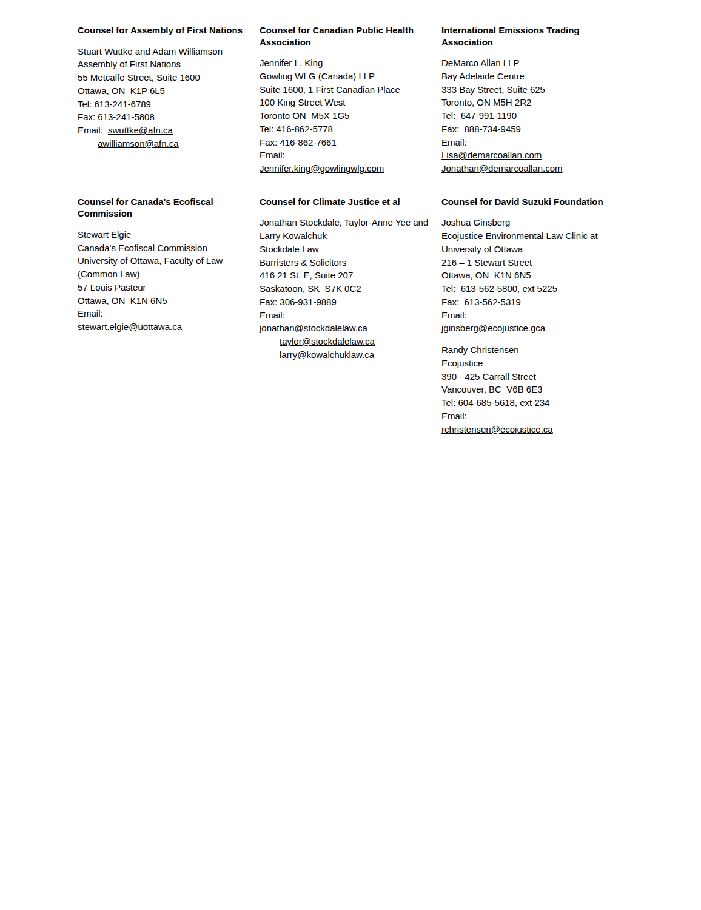| Counsel for Assembly of First Nations Stuart Wuttke and Adam Williamson Assembly of First Nations 55 Metcalfe Street, Suite 1600 Ottawa, ON K1P 6L5 Tel: 613-241-6789 Fax: 613-241-5808 Email: swuttke@afn.ca awilliamson@afn.ca | Counsel for Canadian Public Health Association Jennifer L. King Gowling WLG (Canada) LLP Suite 1600, 1 First Canadian Place 100 King Street West Toronto ON M5X 1G5 Tel: 416-862-5778 Fax: 416-862-7661 Email: Jennifer.king@gowlingwlg.com | International Emissions Trading Association DeMarco Allan LLP Bay Adelaide Centre 333 Bay Street, Suite 625 Toronto, ON M5H 2R2 Tel: 647-991-1190 Fax: 888-734-9459 Email: Lisa@demarcoallan.com Jonathan@demarcoallan.com |
| Counsel for Canada's Ecofiscal Commission Stewart Elgie Canada's Ecofiscal Commission University of Ottawa, Faculty of Law (Common Law) 57 Louis Pasteur Ottawa, ON K1N 6N5 Email: stewart.elgie@uottawa.ca | Counsel for Climate Justice et al Jonathan Stockdale, Taylor-Anne Yee and Larry Kowalchuk Stockdale Law Barristers & Solicitors 416 21 St. E, Suite 207 Saskatoon, SK S7K 0C2 Fax: 306-931-9889 Email: jonathan@stockdalelaw.ca taylor@stockdalelaw.ca larry@kowalchuklaw.ca | Counsel for David Suzuki Foundation Joshua Ginsberg Ecojustice Environmental Law Clinic at University of Ottawa 216 – 1 Stewart Street Ottawa, ON K1N 6N5 Tel: 613-562-5800, ext 5225 Fax: 613-562-5319 Email: jginsberg@ecojustice.gca Randy Christensen Ecojustice 390 - 425 Carrall Street Vancouver, BC V6B 6E3 Tel: 604-685-5618, ext 234 Email: rchristensen@ecojustice.ca |